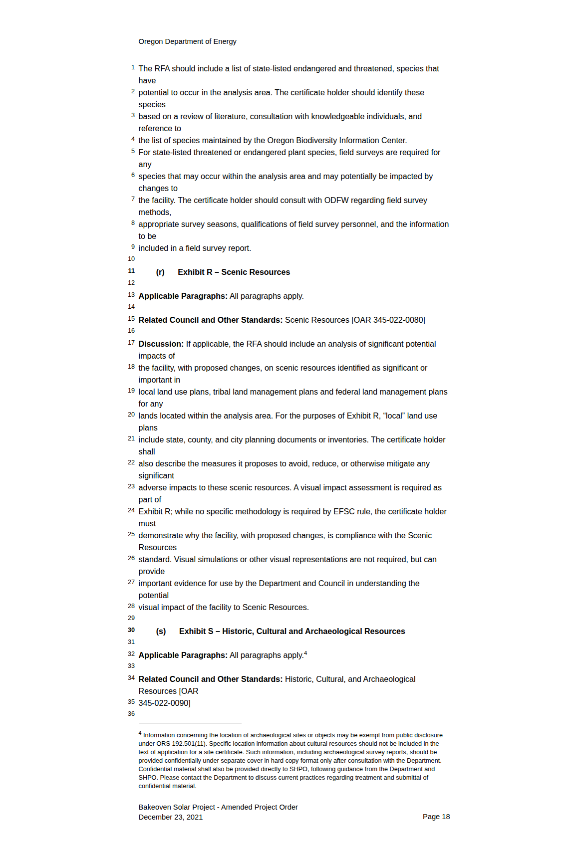Oregon Department of Energy
The RFA should include a list of state-listed endangered and threatened, species that have
potential to occur in the analysis area. The certificate holder should identify these species
based on a review of literature, consultation with knowledgeable individuals, and reference to
the list of species maintained by the Oregon Biodiversity Information Center.
For state-listed threatened or endangered plant species, field surveys are required for any
species that may occur within the analysis area and may potentially be impacted by changes to
the facility. The certificate holder should consult with ODFW regarding field survey methods,
appropriate survey seasons, qualifications of field survey personnel, and the information to be
included in a field survey report.
(r) Exhibit R – Scenic Resources
Applicable Paragraphs: All paragraphs apply.
Related Council and Other Standards: Scenic Resources [OAR 345-022-0080]
Discussion: If applicable, the RFA should include an analysis of significant potential impacts of
the facility, with proposed changes, on scenic resources identified as significant or important in
local land use plans, tribal land management plans and federal land management plans for any
lands located within the analysis area. For the purposes of Exhibit R, “local” land use plans
include state, county, and city planning documents or inventories. The certificate holder shall
also describe the measures it proposes to avoid, reduce, or otherwise mitigate any significant
adverse impacts to these scenic resources. A visual impact assessment is required as part of
Exhibit R; while no specific methodology is required by EFSC rule, the certificate holder must
demonstrate why the facility, with proposed changes, is compliance with the Scenic Resources
standard. Visual simulations or other visual representations are not required, but can provide
important evidence for use by the Department and Council in understanding the potential
visual impact of the facility to Scenic Resources.
(s) Exhibit S – Historic, Cultural and Archaeological Resources
Applicable Paragraphs: All paragraphs apply.4
Related Council and Other Standards: Historic, Cultural, and Archaeological Resources [OAR
345-022-0090]
4 Information concerning the location of archaeological sites or objects may be exempt from public disclosure under ORS 192.501(11). Specific location information about cultural resources should not be included in the text of application for a site certificate. Such information, including archaeological survey reports, should be provided confidentially under separate cover in hard copy format only after consultation with the Department. Confidential material shall also be provided directly to SHPO, following guidance from the Department and SHPO. Please contact the Department to discuss current practices regarding treatment and submittal of confidential material.
Bakeoven Solar Project - Amended Project Order
December 23, 2021
Page 18